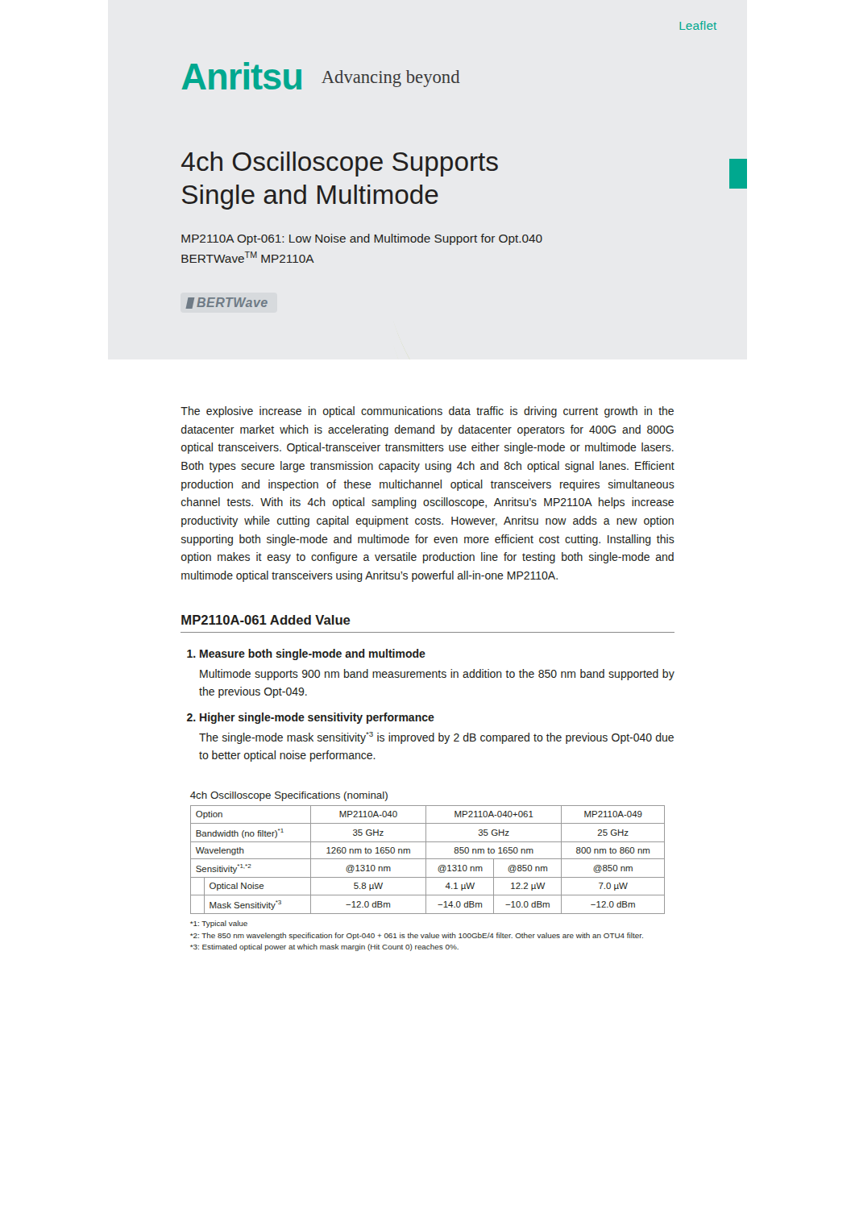Leaflet
Anritsu
Advancing beyond
4ch Oscilloscope Supports
Single and Multimode
MP2110A Opt-061: Low Noise and Multimode Support for Opt.040
BERTWaveTM MP2110A
BERTWave
The explosive increase in optical communications data traffic is driving current growth in the datacenter market which is accelerating demand by datacenter operators for 400G and 800G optical transceivers. Optical-transceiver transmitters use either single-mode or multimode lasers. Both types secure large transmission capacity using 4ch and 8ch optical signal lanes. Efficient production and inspection of these multichannel optical transceivers requires simultaneous channel tests. With its 4ch optical sampling oscilloscope, Anritsu’s MP2110A helps increase productivity while cutting capital equipment costs. However, Anritsu now adds a new option supporting both single-mode and multimode for even more efficient cost cutting. Installing this option makes it easy to configure a versatile production line for testing both single-mode and multimode optical transceivers using Anritsu’s powerful all-in-one MP2110A.
MP2110A-061 Added Value
Measure both single-mode and multimode
Multimode supports 900 nm band measurements in addition to the 850 nm band supported by the previous Opt-049.
Higher single-mode sensitivity performance
The single-mode mask sensitivity*3 is improved by 2 dB compared to the previous Opt-040 due to better optical noise performance.
4ch Oscilloscope Specifications (nominal)
| Option | MP2110A-040 | MP2110A-040+061 | MP2110A-049 |
| Bandwidth (no filter) *1 | 35 GHz | 35 GHz | 25 GHz |
| Wavelength | 1260 nm to 1650 nm | 850 nm to 1650 nm | 800 nm to 860 nm |
| Sensitivity *1,*2 | @1310 nm | @1310 nm | @850 nm | @850 nm |
| | Optical Noise | 5.8 µW | 4.1 µW | 12.2 µW | 7.0 µW |
| | Mask Sensitivity *3 | −12.0 dBm | −14.0 dBm | −10.0 dBm | −12.0 dBm |
*1: Typical value
*2: The 850 nm wavelength specification for Opt-040 + 061 is the value with 100GbE/4 filter. Other values are with an OTU4 filter.
*3: Estimated optical power at which mask margin (Hit Count 0) reaches 0%.